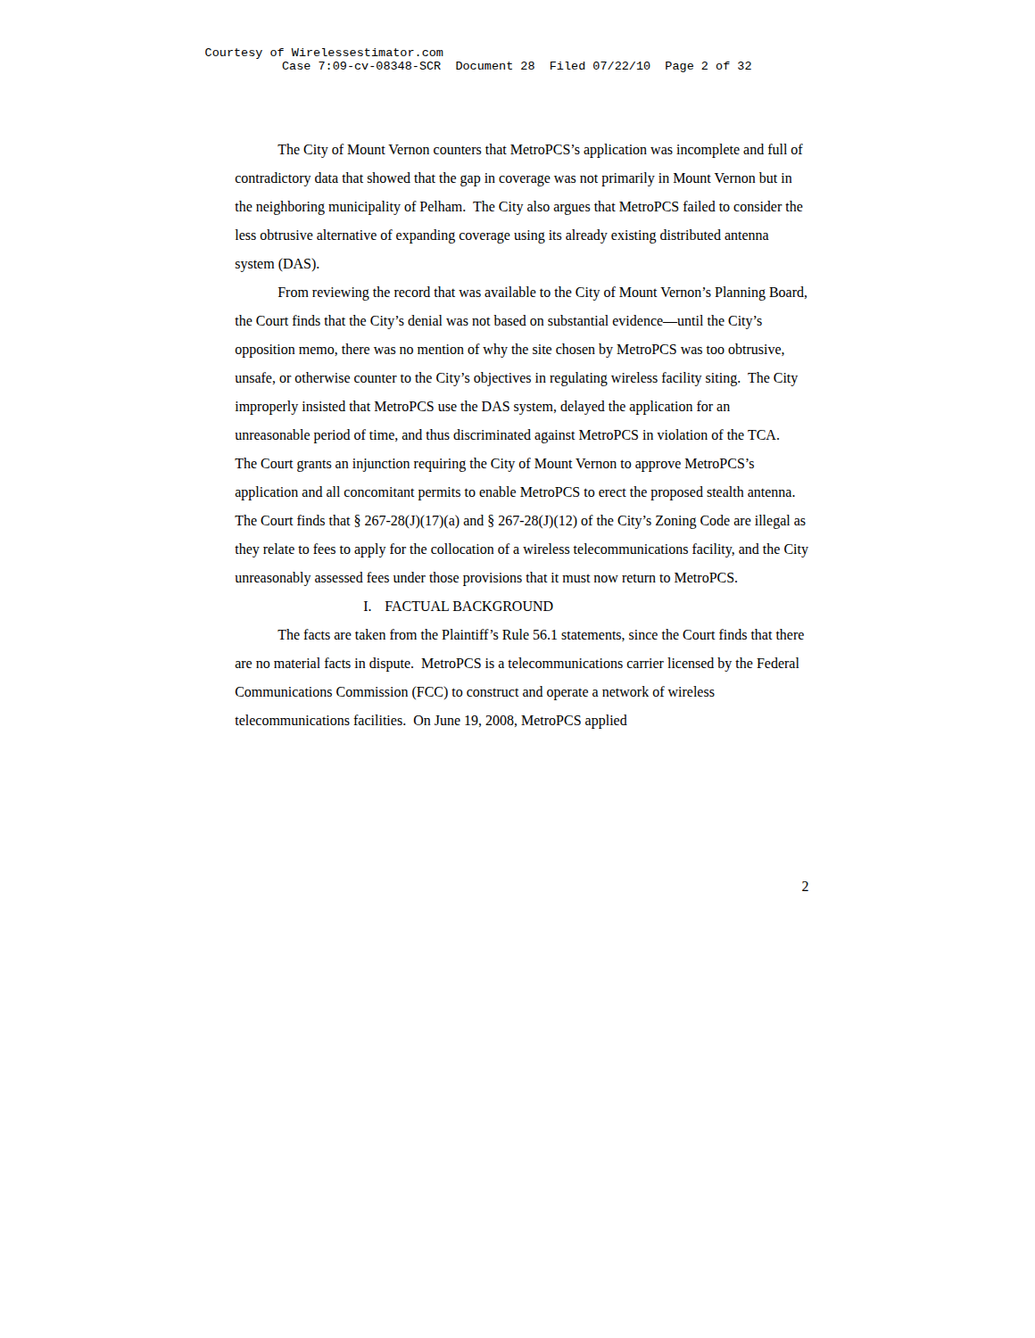Courtesy of Wirelessestimator.com
Case 7:09-cv-08348-SCR Document 28 Filed 07/22/10 Page 2 of 32
The City of Mount Vernon counters that MetroPCS’s application was incomplete and full of contradictory data that showed that the gap in coverage was not primarily in Mount Vernon but in the neighboring municipality of Pelham. The City also argues that MetroPCS failed to consider the less obtrusive alternative of expanding coverage using its already existing distributed antenna system (DAS).
From reviewing the record that was available to the City of Mount Vernon’s Planning Board, the Court finds that the City’s denial was not based on substantial evidence—until the City’s opposition memo, there was no mention of why the site chosen by MetroPCS was too obtrusive, unsafe, or otherwise counter to the City’s objectives in regulating wireless facility siting. The City improperly insisted that MetroPCS use the DAS system, delayed the application for an unreasonable period of time, and thus discriminated against MetroPCS in violation of the TCA. The Court grants an injunction requiring the City of Mount Vernon to approve MetroPCS’s application and all concomitant permits to enable MetroPCS to erect the proposed stealth antenna. The Court finds that § 267-28(J)(17)(a) and § 267-28(J)(12) of the City’s Zoning Code are illegal as they relate to fees to apply for the collocation of a wireless telecommunications facility, and the City unreasonably assessed fees under those provisions that it must now return to MetroPCS.
I. FACTUAL BACKGROUND
The facts are taken from the Plaintiff’s Rule 56.1 statements, since the Court finds that there are no material facts in dispute. MetroPCS is a telecommunications carrier licensed by the Federal Communications Commission (FCC) to construct and operate a network of wireless telecommunications facilities. On June 19, 2008, MetroPCS applied
2